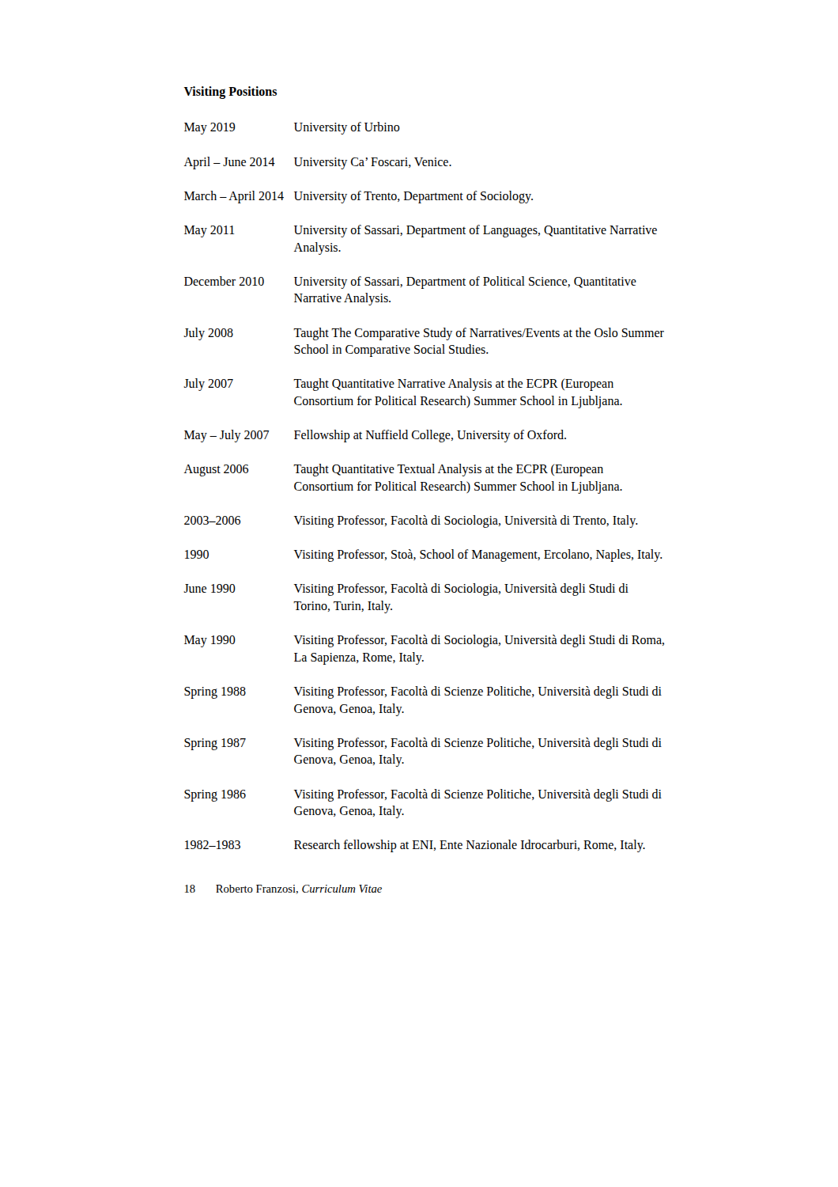Visiting Positions
| May 2019 | University of Urbino |
| April – June 2014 | University Ca’ Foscari, Venice. |
| March – April 2014 | University of Trento, Department of Sociology. |
| May 2011 | University of Sassari, Department of Languages, Quantitative Narrative Analysis. |
| December 2010 University of Sassari, Department of Political Science, Quantitative Narrative Analysis. |
| July 2008 | Taught The Comparative Study of Narratives/Events at the Oslo Summer School in Comparative Social Studies. |
| July 2007 | Taught Quantitative Narrative Analysis at the ECPR (European Consortium for Political Research) Summer School in Ljubljana. |
| May – July 2007 Fellowship at Nuffield College, University of Oxford. |
| August 2006 | Taught Quantitative Textual Analysis at the ECPR (European Consortium for Political Research) Summer School in Ljubljana. |
| 2003–2006 | Visiting Professor, Facoltà di Sociologia, Università di Trento, Italy. |
| 1990 | Visiting Professor, Stoà, School of Management, Ercolano, Naples, Italy. |
| June 1990 | Visiting Professor, Facoltà di Sociologia, Università degli Studi di Torino, Turin, Italy. |
| May 1990 | Visiting Professor, Facoltà di Sociologia, Università degli Studi di Roma, La Sapienza, Rome, Italy. |
| Spring 1988 | Visiting Professor, Facoltà di Scienze Politiche, Università degli Studi di Genova, Genoa, Italy. |
| Spring 1987 | Visiting Professor, Facoltà di Scienze Politiche, Università degli Studi di Genova, Genoa, Italy. |
| Spring 1986 | Visiting Professor, Facoltà di Scienze Politiche, Università degli Studi di Genova, Genoa, Italy. |
| 1982–1983 | Research fellowship at ENI, Ente Nazionale Idrocarburi, Rome, Italy. |
18 Roberto Franzosi, Curriculum Vitae